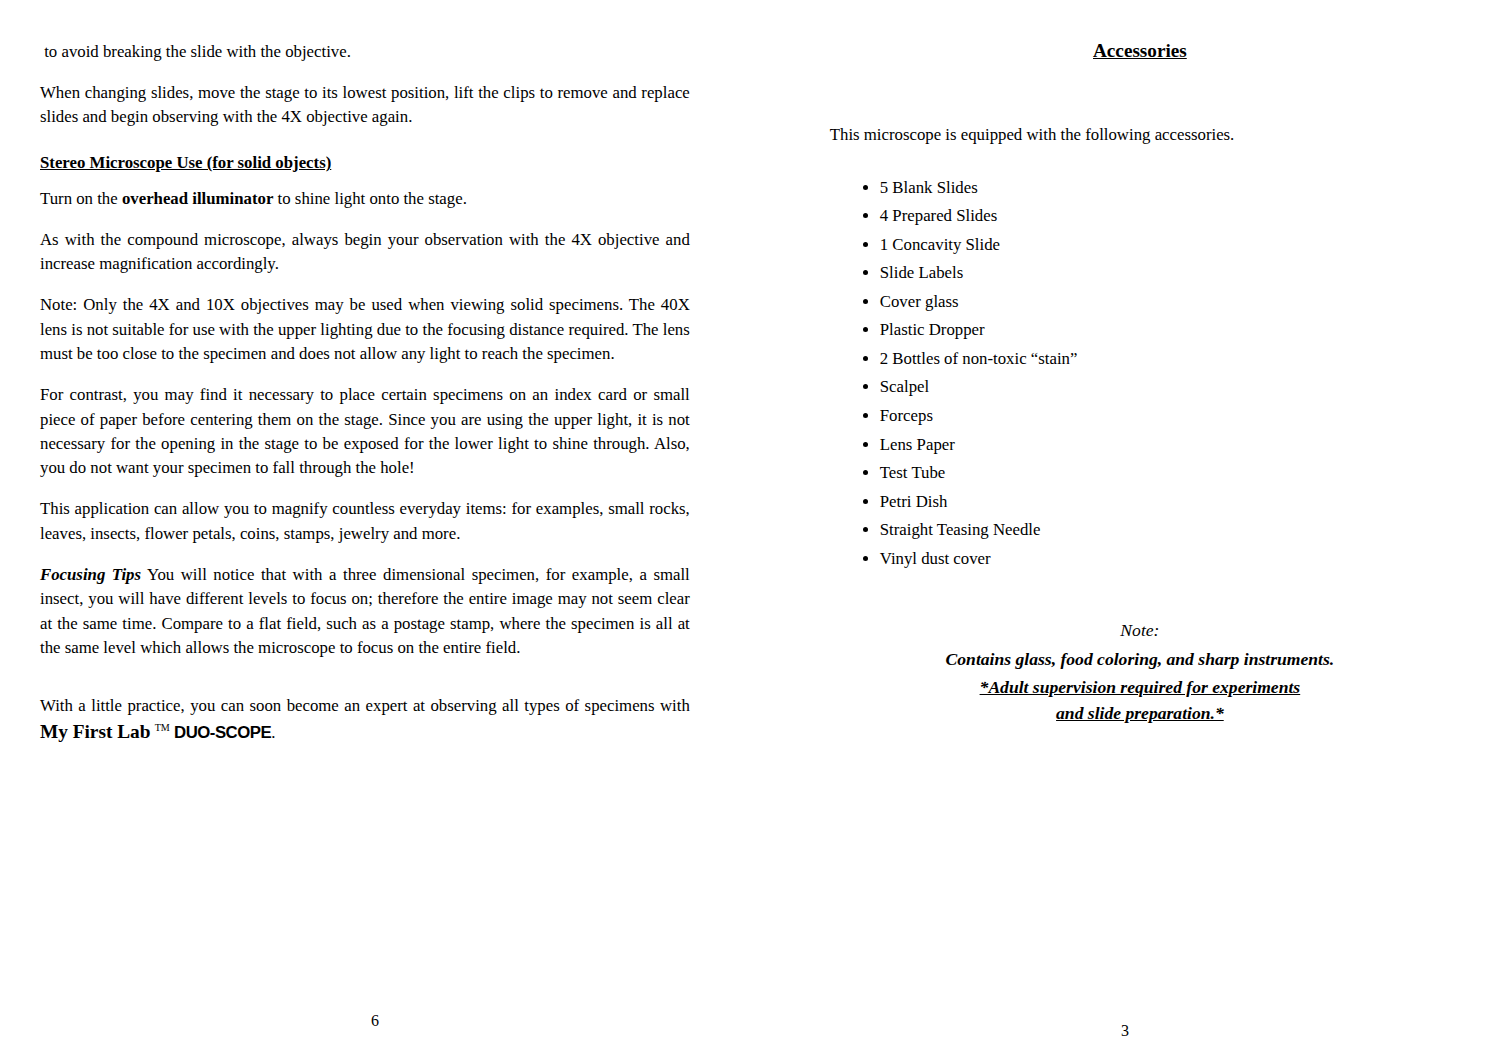to avoid breaking the slide with the objective.
When changing slides, move the stage to its lowest position, lift the clips to remove and replace slides and begin observing with the 4X objective again.
Stereo Microscope Use (for solid objects)
Turn on the overhead illuminator to shine light onto the stage.
As with the compound microscope, always begin your observation with the 4X objective and increase magnification accordingly.
Note: Only the 4X and 10X objectives may be used when viewing solid specimens. The 40X lens is not suitable for use with the upper lighting due to the focusing distance required. The lens must be too close to the specimen and does not allow any light to reach the specimen.
For contrast, you may find it necessary to place certain specimens on an index card or small piece of paper before centering them on the stage. Since you are using the upper light, it is not necessary for the opening in the stage to be exposed for the lower light to shine through. Also, you do not want your specimen to fall through the hole!
This application can allow you to magnify countless everyday items: for examples, small rocks, leaves, insects, flower petals, coins, stamps, jewelry and more.
Focusing Tips You will notice that with a three dimensional specimen, for example, a small insect, you will have different levels to focus on; therefore the entire image may not seem clear at the same time. Compare to a flat field, such as a postage stamp, where the specimen is all at the same level which allows the microscope to focus on the entire field.
With a little practice, you can soon become an expert at observing all types of specimens with My First Lab TM DUO-SCOPE.
6
Accessories
This microscope is equipped with the following accessories.
5 Blank Slides
4 Prepared Slides
1 Concavity Slide
Slide Labels
Cover glass
Plastic Dropper
2 Bottles of non-toxic “stain”
Scalpel
Forceps
Lens Paper
Test Tube
Petri Dish
Straight Teasing Needle
Vinyl dust cover
Note: Contains glass, food coloring, and sharp instruments. *Adult supervision required for experiments and slide preparation.*
3